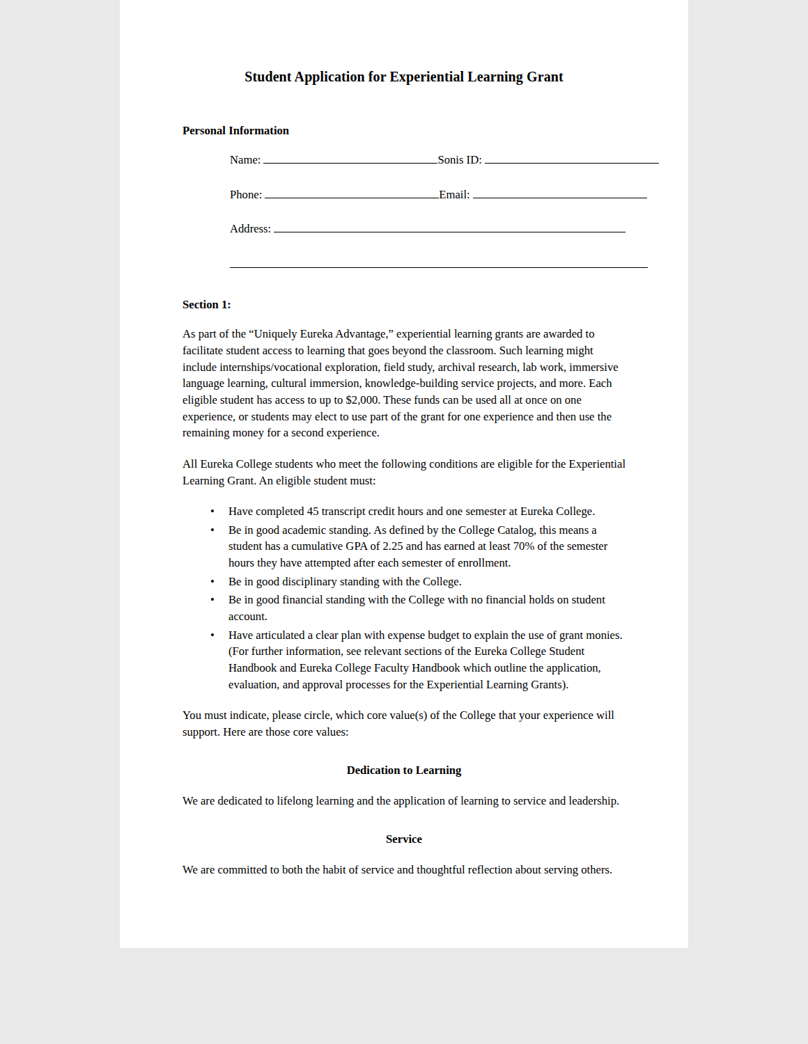Student Application for Experiential Learning Grant
Personal Information
Name:
Sonis ID:
Phone:
Email:
Address:
Section 1:
As part of the “Uniquely Eureka Advantage,” experiential learning grants are awarded to facilitate student access to learning that goes beyond the classroom. Such learning might include internships/vocational exploration, field study, archival research, lab work, immersive language learning, cultural immersion, knowledge-building service projects, and more. Each eligible student has access to up to $2,000. These funds can be used all at once on one experience, or students may elect to use part of the grant for one experience and then use the remaining money for a second experience.
All Eureka College students who meet the following conditions are eligible for the Experiential Learning Grant. An eligible student must:
Have completed 45 transcript credit hours and one semester at Eureka College.
Be in good academic standing. As defined by the College Catalog, this means a student has a cumulative GPA of 2.25 and has earned at least 70% of the semester hours they have attempted after each semester of enrollment.
Be in good disciplinary standing with the College.
Be in good financial standing with the College with no financial holds on student account.
Have articulated a clear plan with expense budget to explain the use of grant monies. (For further information, see relevant sections of the Eureka College Student Handbook and Eureka College Faculty Handbook which outline the application, evaluation, and approval processes for the Experiential Learning Grants).
You must indicate, please circle, which core value(s) of the College that your experience will support. Here are those core values:
Dedication to Learning
We are dedicated to lifelong learning and the application of learning to service and leadership.
Service
We are committed to both the habit of service and thoughtful reflection about serving others.